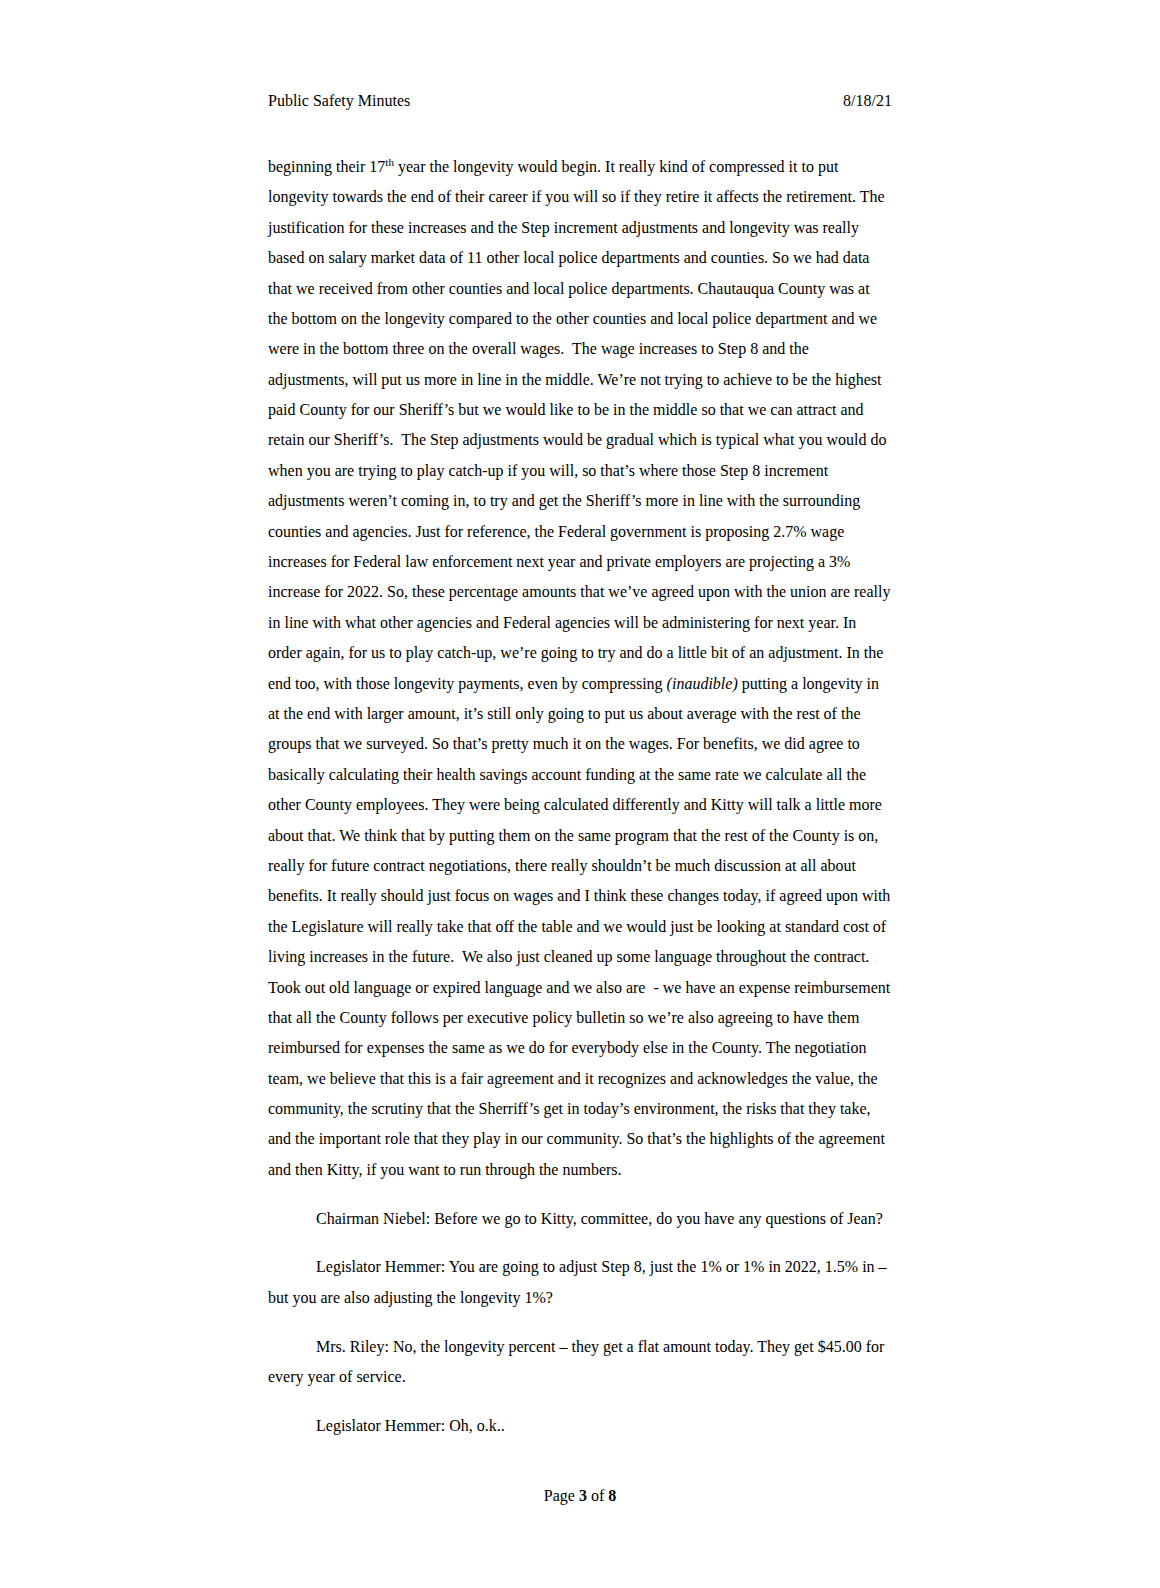Public Safety Minutes
8/18/21
beginning their 17th year the longevity would begin. It really kind of compressed it to put longevity towards the end of their career if you will so if they retire it affects the retirement. The justification for these increases and the Step increment adjustments and longevity was really based on salary market data of 11 other local police departments and counties. So we had data that we received from other counties and local police departments. Chautauqua County was at the bottom on the longevity compared to the other counties and local police department and we were in the bottom three on the overall wages. The wage increases to Step 8 and the adjustments, will put us more in line in the middle. We’re not trying to achieve to be the highest paid County for our Sheriff’s but we would like to be in the middle so that we can attract and retain our Sheriff’s. The Step adjustments would be gradual which is typical what you would do when you are trying to play catch-up if you will, so that’s where those Step 8 increment adjustments weren’t coming in, to try and get the Sheriff’s more in line with the surrounding counties and agencies. Just for reference, the Federal government is proposing 2.7% wage increases for Federal law enforcement next year and private employers are projecting a 3% increase for 2022. So, these percentage amounts that we’ve agreed upon with the union are really in line with what other agencies and Federal agencies will be administering for next year. In order again, for us to play catch-up, we’re going to try and do a little bit of an adjustment. In the end too, with those longevity payments, even by compressing (inaudible) putting a longevity in at the end with larger amount, it’s still only going to put us about average with the rest of the groups that we surveyed. So that’s pretty much it on the wages. For benefits, we did agree to basically calculating their health savings account funding at the same rate we calculate all the other County employees. They were being calculated differently and Kitty will talk a little more about that. We think that by putting them on the same program that the rest of the County is on, really for future contract negotiations, there really shouldn’t be much discussion at all about benefits. It really should just focus on wages and I think these changes today, if agreed upon with the Legislature will really take that off the table and we would just be looking at standard cost of living increases in the future. We also just cleaned up some language throughout the contract. Took out old language or expired language and we also are - we have an expense reimbursement that all the County follows per executive policy bulletin so we’re also agreeing to have them reimbursed for expenses the same as we do for everybody else in the County. The negotiation team, we believe that this is a fair agreement and it recognizes and acknowledges the value, the community, the scrutiny that the Sherriff’s get in today’s environment, the risks that they take, and the important role that they play in our community. So that’s the highlights of the agreement and then Kitty, if you want to run through the numbers.
Chairman Niebel: Before we go to Kitty, committee, do you have any questions of Jean?
Legislator Hemmer: You are going to adjust Step 8, just the 1% or 1% in 2022, 1.5% in – but you are also adjusting the longevity 1%?
Mrs. Riley: No, the longevity percent – they get a flat amount today. They get $45.00 for every year of service.
Legislator Hemmer: Oh, o.k..
Page 3 of 8